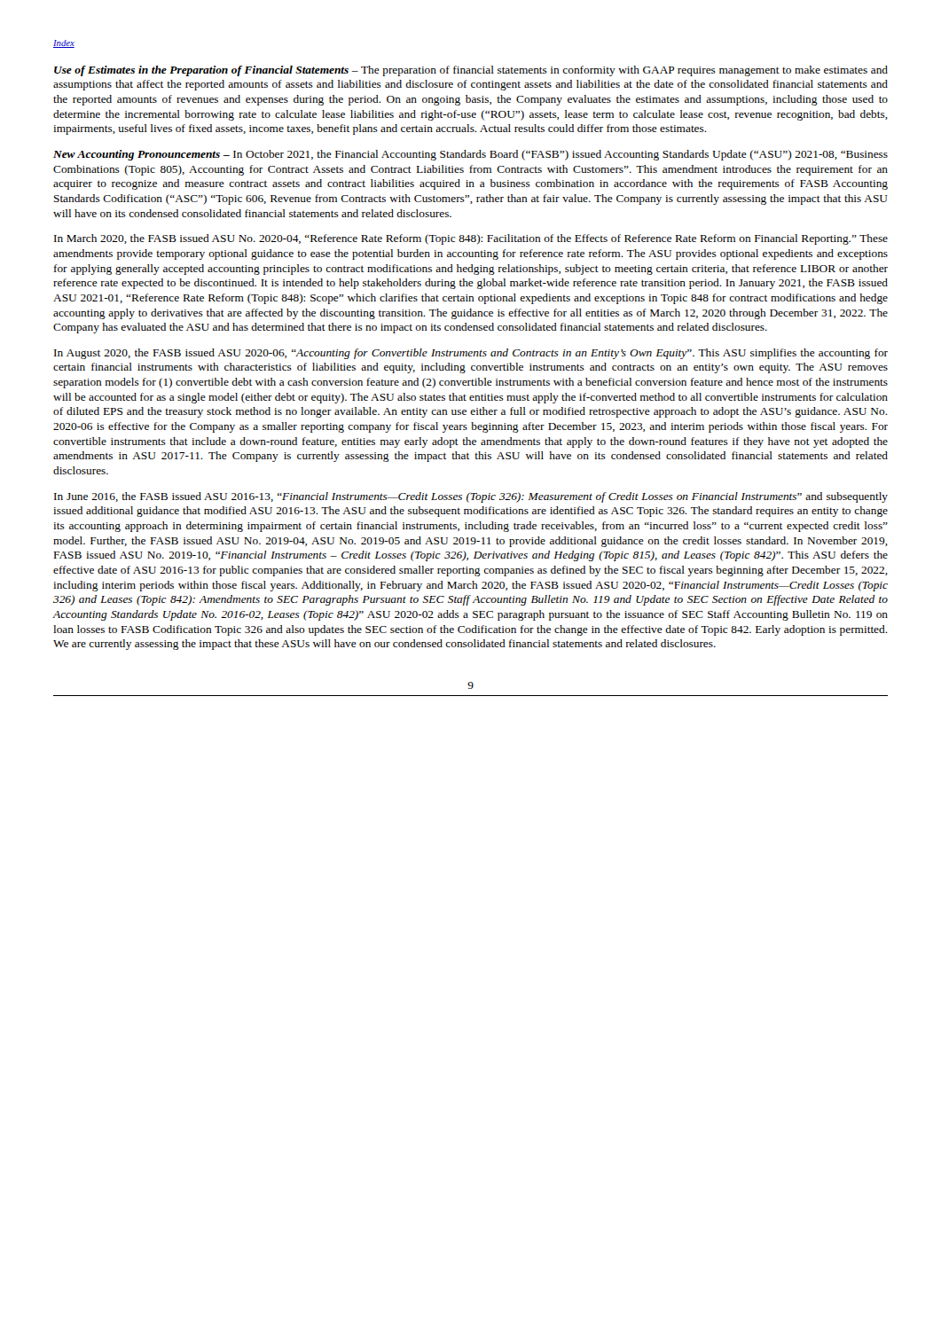Index
Use of Estimates in the Preparation of Financial Statements – The preparation of financial statements in conformity with GAAP requires management to make estimates and assumptions that affect the reported amounts of assets and liabilities and disclosure of contingent assets and liabilities at the date of the consolidated financial statements and the reported amounts of revenues and expenses during the period. On an ongoing basis, the Company evaluates the estimates and assumptions, including those used to determine the incremental borrowing rate to calculate lease liabilities and right-of-use (“ROU”) assets, lease term to calculate lease cost, revenue recognition, bad debts, impairments, useful lives of fixed assets, income taxes, benefit plans and certain accruals. Actual results could differ from those estimates.
New Accounting Pronouncements – In October 2021, the Financial Accounting Standards Board (“FASB”) issued Accounting Standards Update (“ASU”) 2021-08, “Business Combinations (Topic 805), Accounting for Contract Assets and Contract Liabilities from Contracts with Customers”. This amendment introduces the requirement for an acquirer to recognize and measure contract assets and contract liabilities acquired in a business combination in accordance with the requirements of FASB Accounting Standards Codification (“ASC”) “Topic 606, Revenue from Contracts with Customers”, rather than at fair value. The Company is currently assessing the impact that this ASU will have on its condensed consolidated financial statements and related disclosures.
In March 2020, the FASB issued ASU No. 2020-04, “Reference Rate Reform (Topic 848): Facilitation of the Effects of Reference Rate Reform on Financial Reporting.” These amendments provide temporary optional guidance to ease the potential burden in accounting for reference rate reform. The ASU provides optional expedients and exceptions for applying generally accepted accounting principles to contract modifications and hedging relationships, subject to meeting certain criteria, that reference LIBOR or another reference rate expected to be discontinued. It is intended to help stakeholders during the global market-wide reference rate transition period. In January 2021, the FASB issued ASU 2021-01, “Reference Rate Reform (Topic 848): Scope” which clarifies that certain optional expedients and exceptions in Topic 848 for contract modifications and hedge accounting apply to derivatives that are affected by the discounting transition. The guidance is effective for all entities as of March 12, 2020 through December 31, 2022. The Company has evaluated the ASU and has determined that there is no impact on its condensed consolidated financial statements and related disclosures.
In August 2020, the FASB issued ASU 2020-06, “Accounting for Convertible Instruments and Contracts in an Entity’s Own Equity”. This ASU simplifies the accounting for certain financial instruments with characteristics of liabilities and equity, including convertible instruments and contracts on an entity’s own equity. The ASU removes separation models for (1) convertible debt with a cash conversion feature and (2) convertible instruments with a beneficial conversion feature and hence most of the instruments will be accounted for as a single model (either debt or equity). The ASU also states that entities must apply the if-converted method to all convertible instruments for calculation of diluted EPS and the treasury stock method is no longer available. An entity can use either a full or modified retrospective approach to adopt the ASU’s guidance. ASU No. 2020-06 is effective for the Company as a smaller reporting company for fiscal years beginning after December 15, 2023, and interim periods within those fiscal years. For convertible instruments that include a down-round feature, entities may early adopt the amendments that apply to the down-round features if they have not yet adopted the amendments in ASU 2017-11. The Company is currently assessing the impact that this ASU will have on its condensed consolidated financial statements and related disclosures.
In June 2016, the FASB issued ASU 2016-13, “Financial Instruments—Credit Losses (Topic 326): Measurement of Credit Losses on Financial Instruments” and subsequently issued additional guidance that modified ASU 2016-13. The ASU and the subsequent modifications are identified as ASC Topic 326. The standard requires an entity to change its accounting approach in determining impairment of certain financial instruments, including trade receivables, from an “incurred loss” to a “current expected credit loss” model. Further, the FASB issued ASU No. 2019-04, ASU No. 2019-05 and ASU 2019-11 to provide additional guidance on the credit losses standard. In November 2019, FASB issued ASU No. 2019-10, “Financial Instruments – Credit Losses (Topic 326), Derivatives and Hedging (Topic 815), and Leases (Topic 842)”. This ASU defers the effective date of ASU 2016-13 for public companies that are considered smaller reporting companies as defined by the SEC to fiscal years beginning after December 15, 2022, including interim periods within those fiscal years. Additionally, in February and March 2020, the FASB issued ASU 2020-02, “Financial Instruments—Credit Losses (Topic 326) and Leases (Topic 842): Amendments to SEC Paragraphs Pursuant to SEC Staff Accounting Bulletin No. 119 and Update to SEC Section on Effective Date Related to Accounting Standards Update No. 2016-02, Leases (Topic 842)” ASU 2020-02 adds a SEC paragraph pursuant to the issuance of SEC Staff Accounting Bulletin No. 119 on loan losses to FASB Codification Topic 326 and also updates the SEC section of the Codification for the change in the effective date of Topic 842. Early adoption is permitted. We are currently assessing the impact that these ASUs will have on our condensed consolidated financial statements and related disclosures.
9